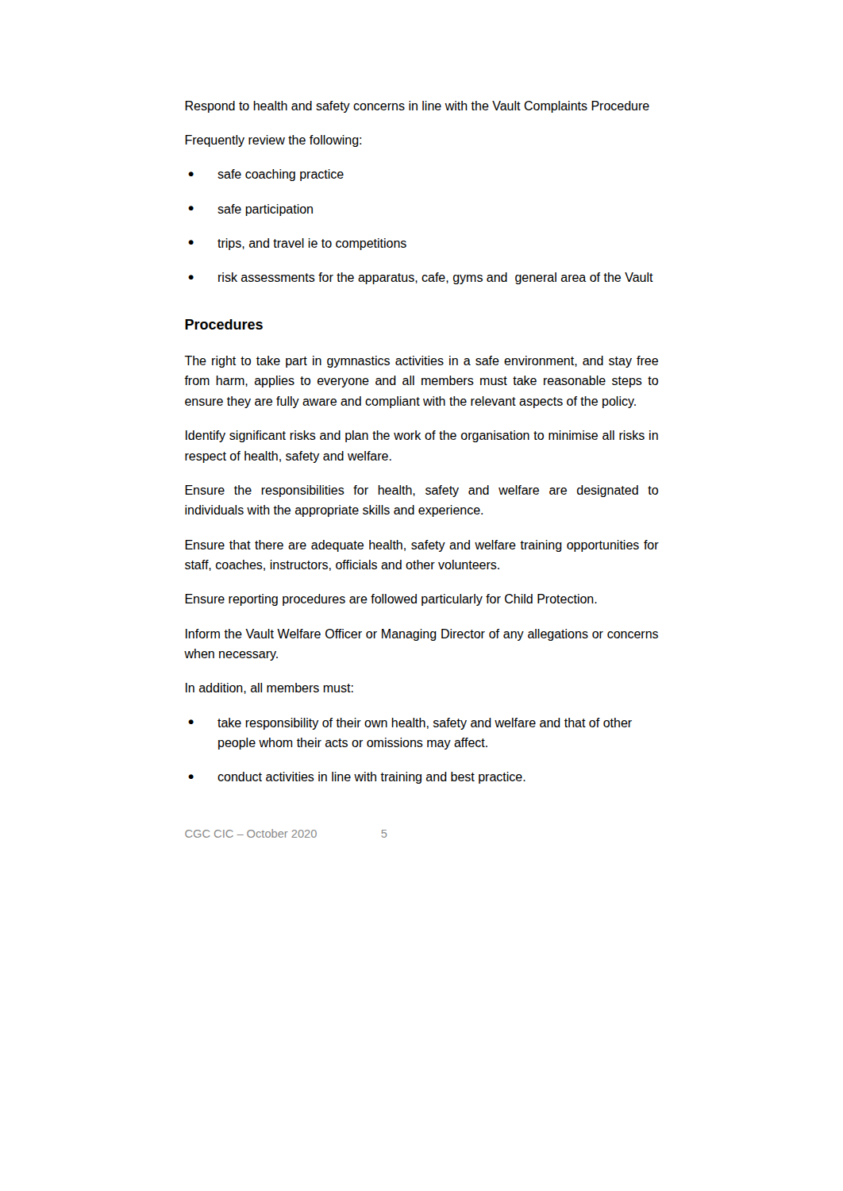Respond to health and safety concerns in line with the Vault Complaints Procedure
Frequently review the following:
safe coaching practice
safe participation
trips, and travel ie to competitions
risk assessments for the apparatus, cafe, gyms and general area of the Vault
Procedures
The right to take part in gymnastics activities in a safe environment, and stay free from harm, applies to everyone and all members must take reasonable steps to ensure they are fully aware and compliant with the relevant aspects of the policy.
Identify significant risks and plan the work of the organisation to minimise all risks in respect of health, safety and welfare.
Ensure the responsibilities for health, safety and welfare are designated to individuals with the appropriate skills and experience.
Ensure that there are adequate health, safety and welfare training opportunities for staff, coaches, instructors, officials and other volunteers.
Ensure reporting procedures are followed particularly for Child Protection.
Inform the Vault Welfare Officer or Managing Director of any allegations or concerns when necessary.
In addition, all members must:
take responsibility of their own health, safety and welfare and that of other people whom their acts or omissions may affect.
conduct activities in line with training and best practice.
CGC CIC – October 2020 5